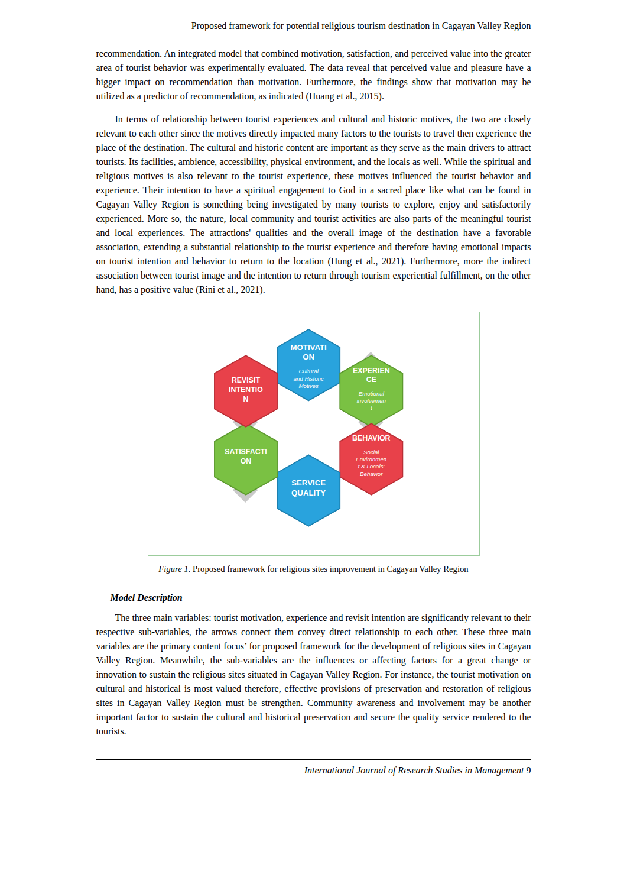Proposed framework for potential religious tourism destination in Cagayan Valley Region
recommendation. An integrated model that combined motivation, satisfaction, and perceived value into the greater area of tourist behavior was experimentally evaluated. The data reveal that perceived value and pleasure have a bigger impact on recommendation than motivation. Furthermore, the findings show that motivation may be utilized as a predictor of recommendation, as indicated (Huang et al., 2015).
In terms of relationship between tourist experiences and cultural and historic motives, the two are closely relevant to each other since the motives directly impacted many factors to the tourists to travel then experience the place of the destination. The cultural and historic content are important as they serve as the main drivers to attract tourists. Its facilities, ambience, accessibility, physical environment, and the locals as well. While the spiritual and religious motives is also relevant to the tourist experience, these motives influenced the tourist behavior and experience. Their intention to have a spiritual engagement to God in a sacred place like what can be found in Cagayan Valley Region is something being investigated by many tourists to explore, enjoy and satisfactorily experienced. More so, the nature, local community and tourist activities are also parts of the meaningful tourist and local experiences. The attractions' qualities and the overall image of the destination have a favorable association, extending a substantial relationship to the tourist experience and therefore having emotional impacts on tourist intention and behavior to return to the location (Hung et al., 2021). Furthermore, more the indirect association between tourist image and the intention to return through tourism experiential fulfillment, on the other hand, has a positive value (Rini et al., 2021).
MOTIVATI ON Cultural and Historic Motives EXPERIEN CE Emotional involvemen t BEHAVIOR Social Environmen t & Locals’ Behavior SERVICE QUALITY SATISFACTI ON REVISIT INTENTIO N
Figure 1. Proposed framework for religious sites improvement in Cagayan Valley Region
Model Description
The three main variables: tourist motivation, experience and revisit intention are significantly relevant to their respective sub-variables, the arrows connect them convey direct relationship to each other. These three main variables are the primary content focus’ for proposed framework for the development of religious sites in Cagayan Valley Region. Meanwhile, the sub-variables are the influences or affecting factors for a great change or innovation to sustain the religious sites situated in Cagayan Valley Region. For instance, the tourist motivation on cultural and historical is most valued therefore, effective provisions of preservation and restoration of religious sites in Cagayan Valley Region must be strengthen. Community awareness and involvement may be another important factor to sustain the cultural and historical preservation and secure the quality service rendered to the tourists.
International Journal of Research Studies in Management 9